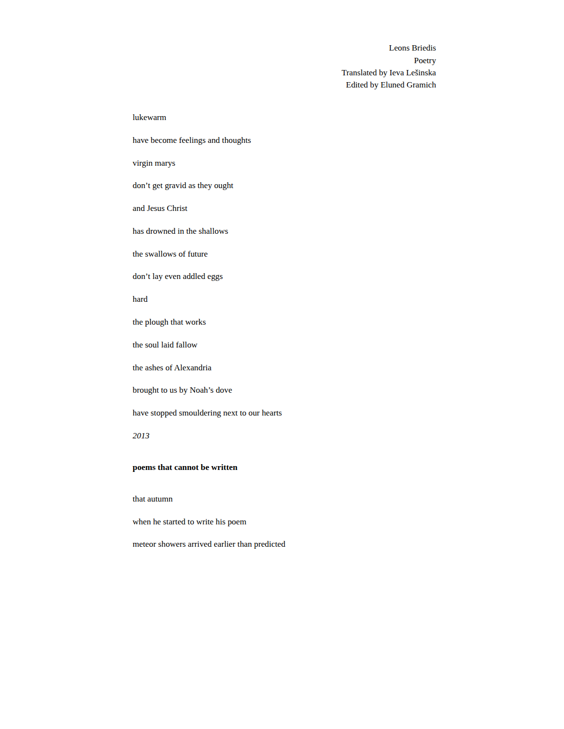Leons Briedis
Poetry
Translated by Ieva Lešinska
Edited by Eluned Gramich
lukewarm
have become feelings and thoughts
virgin marys
don’t get gravid as they ought
and Jesus Christ
has drowned in the shallows
the swallows of future
don’t lay even addled eggs
hard
the plough that works
the soul laid fallow
the ashes of Alexandria
brought to us by Noah’s dove
have stopped smouldering next to our hearts
2013
poems that cannot be written
that autumn
when he started to write his poem
meteor showers arrived earlier than predicted